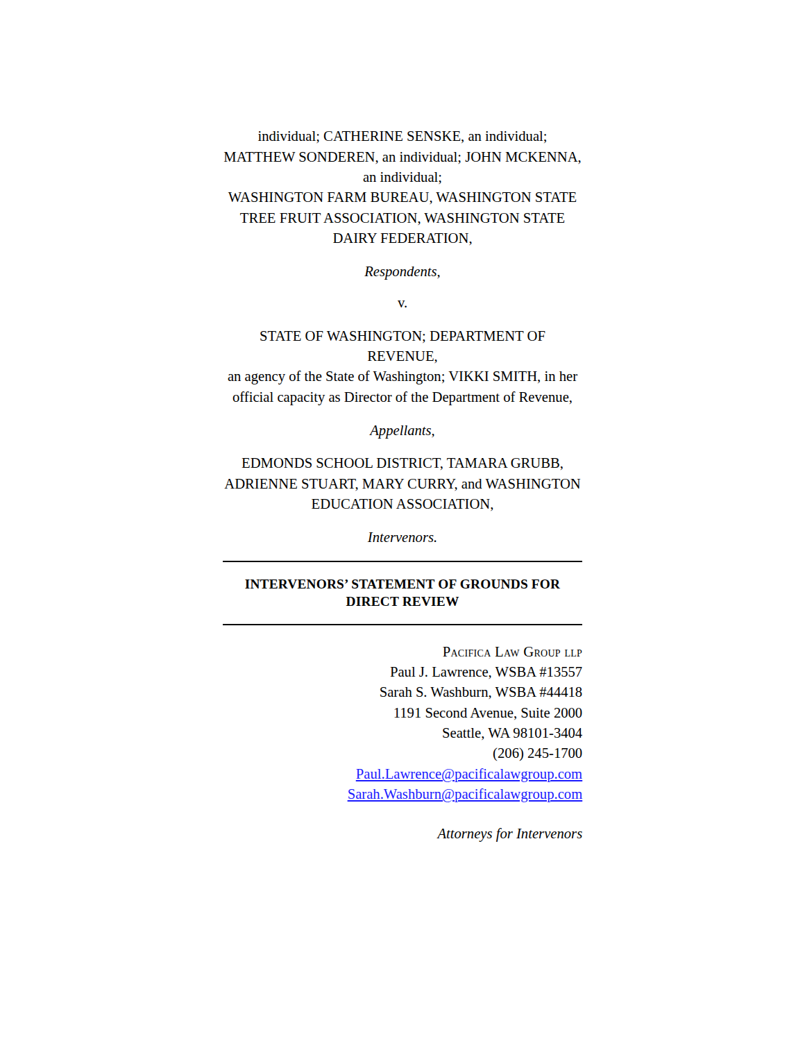individual; CATHERINE SENSKE, an individual; MATTHEW SONDEREN, an individual; JOHN McKENNA, an individual;
WASHINGTON FARM BUREAU, WASHINGTON STATE TREE FRUIT ASSOCIATION, WASHINGTON STATE DAIRY FEDERATION,
Respondents,
v.
STATE OF WASHINGTON; DEPARTMENT OF REVENUE,
an agency of the State of Washington; VIKKI SMITH, in her official capacity as Director of the Department of Revenue,
Appellants,
EDMONDS SCHOOL DISTRICT, TAMARA GRUBB, ADRIENNE STUART, MARY CURRY, and WASHINGTON EDUCATION ASSOCIATION,
Intervenors.
INTERVENORS’ STATEMENT OF GROUNDS FOR
DIRECT REVIEW
Pacifica Law Group llp
Paul J. Lawrence, WSBA #13557
Sarah S. Washburn, WSBA #44418
1191 Second Avenue, Suite 2000
Seattle, WA 98101-3404
(206) 245-1700
Paul.Lawrence@pacificalawgroup.com
Sarah.Washburn@pacificalawgroup.com
Attorneys for Intervenors